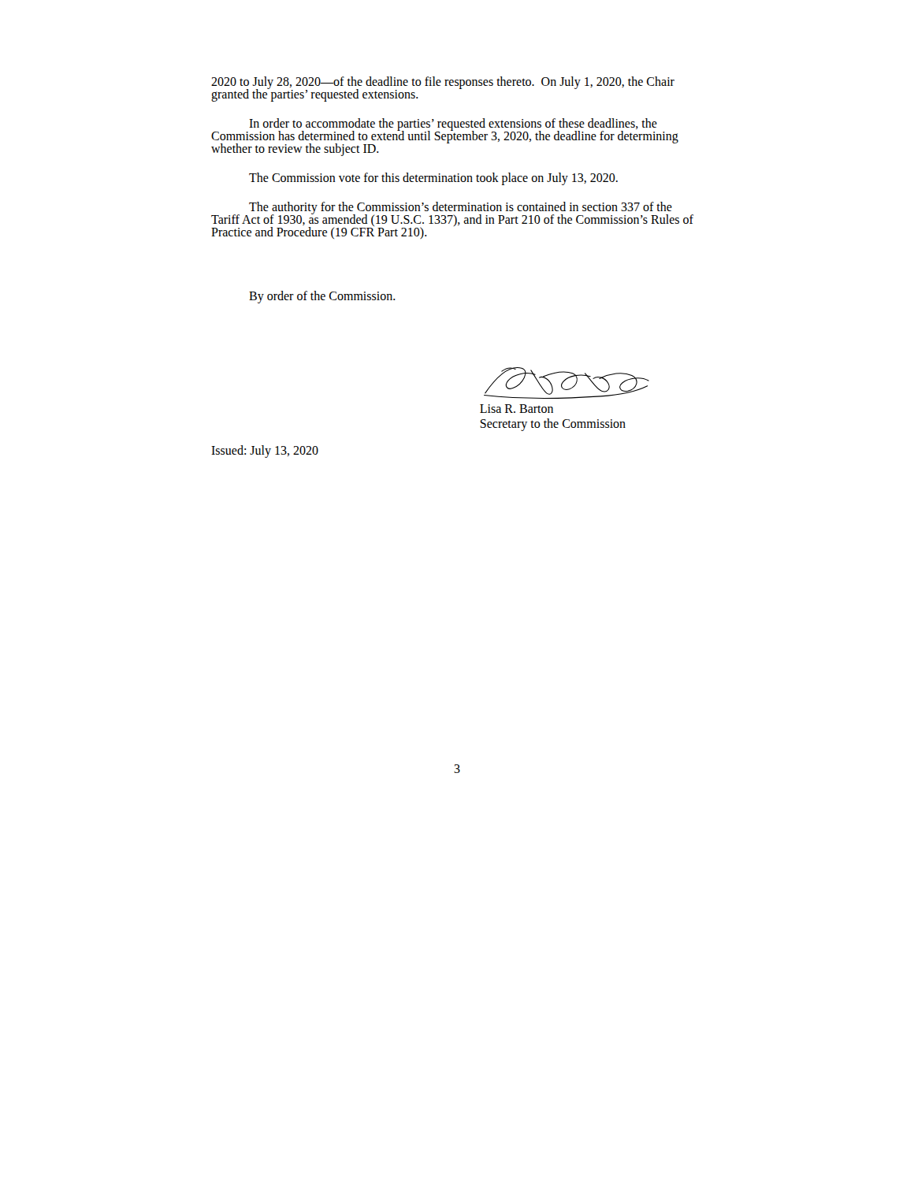2020 to July 28, 2020—of the deadline to file responses thereto. On July 1, 2020, the Chair granted the parties’ requested extensions.
In order to accommodate the parties’ requested extensions of these deadlines, the Commission has determined to extend until September 3, 2020, the deadline for determining whether to review the subject ID.
The Commission vote for this determination took place on July 13, 2020.
The authority for the Commission’s determination is contained in section 337 of the Tariff Act of 1930, as amended (19 U.S.C. 1337), and in Part 210 of the Commission’s Rules of Practice and Procedure (19 CFR Part 210).
By order of the Commission.
Lisa R. Barton
Secretary to the Commission
Issued: July 13, 2020
3